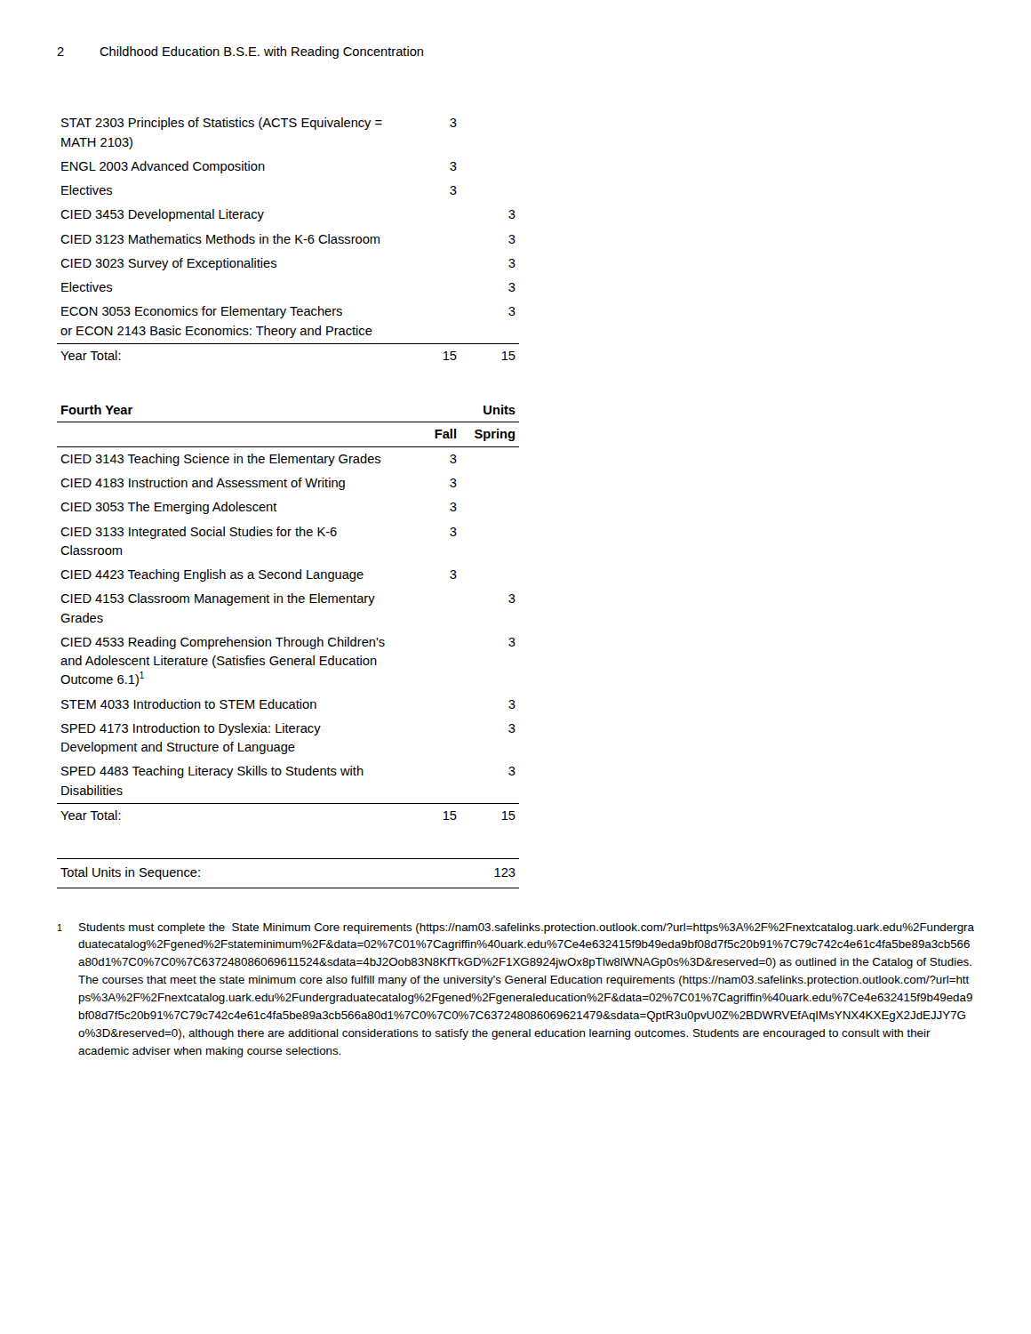2 Childhood Education B.S.E. with Reading Concentration
| STAT 2303 Principles of Statistics (ACTS Equivalency = MATH 2103) | 3 | |
| ENGL 2003 Advanced Composition | 3 | |
| Electives | 3 | |
| CIED 3453 Developmental Literacy | | 3 |
| CIED 3123 Mathematics Methods in the K-6 Classroom | | 3 |
| CIED 3023 Survey of Exceptionalities | | 3 |
| Electives | | 3 |
| ECON 3053 Economics for Elementary Teachers or ECON 2143 Basic Economics: Theory and Practice | | 3 |
| Year Total: | 15 | 15 |
| Fourth Year | | Units |
| --- | --- | --- |
| | Fall | Spring |
| CIED 3143 Teaching Science in the Elementary Grades | 3 | |
| CIED 4183 Instruction and Assessment of Writing | 3 | |
| CIED 3053 The Emerging Adolescent | 3 | |
| CIED 3133 Integrated Social Studies for the K-6 Classroom | 3 | |
| CIED 4423 Teaching English as a Second Language | 3 | |
| CIED 4153 Classroom Management in the Elementary Grades | | 3 |
| CIED 4533 Reading Comprehension Through Children's and Adolescent Literature (Satisfies General Education Outcome 6.1) 1 | | 3 |
| STEM 4033 Introduction to STEM Education | | 3 |
| SPED 4173 Introduction to Dyslexia: Literacy Development and Structure of Language | | 3 |
| SPED 4483 Teaching Literacy Skills to Students with Disabilities | | 3 |
| Year Total: | 15 | 15 |
| Total Units in Sequence: | | 123 |
1
Students must complete the State Minimum Core requirements (https://nam03.safelinks.protection.outlook.com/?url=https%3A%2F%2Fnextcatalog.uark.edu%2Fundergraduatecatalog%2Fgened%2Fstateminimum%2F&data=02%7C01%7Cagriffin%40uark.edu%7Ce4e632415f9b49eda9bf08d7f5c20b91%7C79c742c4e61c4fa5be89a3cb566a80d1%7C0%7C0%7C637248086069611524&sdata=4bJ2Oob83N8KfTkGD%2F1XG8924jwOx8pTlw8lWNAGp0s%3D&reserved=0) as outlined in the Catalog of Studies. The courses that meet the state minimum core also fulfill many of the university's General Education requirements (https://nam03.safelinks.protection.outlook.com/?url=https%3A%2F%2Fnextcatalog.uark.edu%2Fundergraduatecatalog%2Fgened%2Fgeneraleducation%2F&data=02%7C01%7Cagriffin%40uark.edu%7Ce4e632415f9b49eda9bf08d7f5c20b91%7C79c742c4e61c4fa5be89a3cb566a80d1%7C0%7C0%7C637248086069621479&sdata=QptR3u0pvU0Z%2BDWRVEfAqIMsYNX4KXEgX2JdEJJY7Go%3D&reserved=0), although there are additional considerations to satisfy the general education learning outcomes. Students are encouraged to consult with their academic adviser when making course selections.